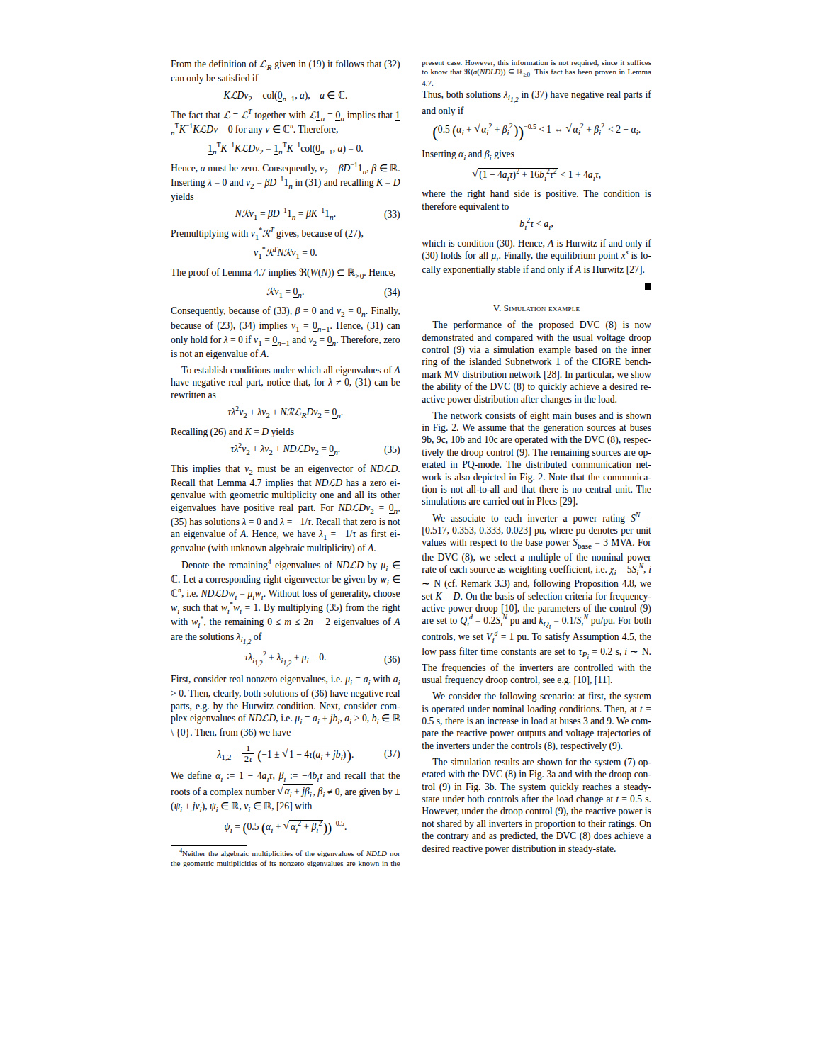From the definition of ℒR given in (19) it follows that (32) can only be satisfied if
KℒDv2 = col(0n−1, a), a ∈ ℂ.
The fact that ℒ = ℒT together with ℒ 1n = 0n implies that 1nTK−1KℒDv = 0 for any v ∈ ℂn. Therefore,
1nTK−1KℒDv2 = 1nTK−1col(0n−1, a) = 0.
Hence, a must be zero. Consequently, v2 = βD−11n, β ∈ ℝ. Inserting λ = 0 and v2 = βD−11n in (31) and recalling K = D yields
Nℛv1 = βD−11n = βK−11n.(33)
Premultiplying with v1*ℛT gives, because of (27),
v1*ℛTNℛv1 = 0.
The proof of Lemma 4.7 implies ℜ(W(N)) ⊆ ℝ>0. Hence,
ℛv1 = 0n.(34)
Consequently, because of (33), β = 0 and v2 = 0n. Finally, because of (23), (34) implies v1 = 0n−1. Hence, (31) can only hold for λ = 0 if v1 = 0n−1 and v2 = 0n. Therefore, zero is not an eigenvalue of A.
To establish conditions under which all eigenvalues of A have negative real part, notice that, for λ ≠ 0, (31) can be rewritten as
τλ2v2 + λv2 + NℛℒRDv2 = 0n.
Recalling (26) and K = D yields
τλ2v2 + λv2 + NDℒDv2 = 0n.(35)
This implies that v2 must be an eigenvector of NDℒD. Recall that Lemma 4.7 implies that NDℒD has a zero eigenvalue with geometric multiplicity one and all its other eigenvalues have positive real part. For NDℒDv2 = 0n, (35) has solutions λ = 0 and λ = −1/τ. Recall that zero is not an eigenvalue of A. Hence, we have λ1 = −1/τ as first eigenvalue (with unknown algebraic multiplicity) of A.
Denote the remaining4 eigenvalues of NDℒD by μi ∈ ℂ. Let a corresponding right eigenvector be given by wi ∈ ℂn, i.e. NDℒDwi = μiwi. Without loss of generality, choose wi such that wi*wi = 1. By multiplying (35) from the right with wi*, the remaining 0 ≤ m ≤ 2n − 2 eigenvalues of A are the solutions λi1,2 of
τλi1,22 + λi1,2 + μi = 0.(36)
First, consider real nonzero eigenvalues, i.e. μi = ai with ai > 0. Then, clearly, both solutions of (36) have negative real parts, e.g. by the Hurwitz condition. Next, consider complex eigenvalues of NDℒD, i.e. μi = ai + jbi, ai > 0, bi ∈ ℝ \ {0}. Then, from (36) we have
λ1,2 = 12τ (−1 ± 1 − 4τ(ai + jbi)).(37)
We define αi := 1 − 4aiτ, βi := −4biτ and recall that the roots of a complex number αi + jβi, βi ≠ 0, are given by ±(ψi + jνi), ψi ∈ ℝ, νi ∈ ℝ, [26] with
ψi = (0.5 (αi + αi2 + βi2))−0.5.
4Neither the algebraic multiplicities of the eigenvalues of NDLD nor the geometric multiplicities of its nonzero eigenvalues are known in the present case. However, this information is not required, since it suffices to know that ℜ(σ(NDLD)) ⊆ ℝ≥0. This fact has been proven in Lemma 4.7.
Thus, both solutions λi1,2 in (37) have negative real parts if and only if
(0.5 (αi + αi2 + βi2))−0.5 < 1 ⇔ αi2 + βi2 < 2 − αi.
Inserting αi and βi gives
(1 − 4aiτ)2 + 16bi2τ2 < 1 + 4aiτ,
where the right hand side is positive. The condition is therefore equivalent to
bi2τ < ai,
which is condition (30). Hence, A is Hurwitz if and only if (30) holds for all μi. Finally, the equilibrium point xs is locally exponentially stable if and only if A is Hurwitz [27].
V. Simulation example
The performance of the proposed DVC (8) is now demonstrated and compared with the usual voltage droop control (9) via a simulation example based on the inner ring of the islanded Subnetwork 1 of the CIGRE benchmark MV distribution network [28]. In particular, we show the ability of the DVC (8) to quickly achieve a desired reactive power distribution after changes in the load.
The network consists of eight main buses and is shown in Fig. 2. We assume that the generation sources at buses 9b, 9c, 10b and 10c are operated with the DVC (8), respectively the droop control (9). The remaining sources are operated in PQ-mode. The distributed communication network is also depicted in Fig. 2. Note that the communication is not all-to-all and that there is no central unit. The simulations are carried out in Plecs [29].
We associate to each inverter a power rating SN = [0.517, 0.353, 0.333, 0.023] pu, where pu denotes per unit values with respect to the base power Sbase = 3 MVA. For the DVC (8), we select a multiple of the nominal power rate of each source as weighting coefficient, i.e. χi = 5SiN, i ∼ N (cf. Remark 3.3) and, following Proposition 4.8, we set K = D. On the basis of selection criteria for frequency-active power droop [10], the parameters of the control (9) are set to Qid = 0.2SiN pu and kQi = 0.1/SiN pu/pu. For both controls, we set Vid = 1 pu. To satisfy Assumption 4.5, the low pass filter time constants are set to τPi = 0.2 s, i ∼ N. The frequencies of the inverters are controlled with the usual frequency droop control, see e.g. [10], [11].
We consider the following scenario: at first, the system is operated under nominal loading conditions. Then, at t = 0.5 s, there is an increase in load at buses 3 and 9. We compare the reactive power outputs and voltage trajectories of the inverters under the controls (8), respectively (9).
The simulation results are shown for the system (7) operated with the DVC (8) in Fig. 3a and with the droop control (9) in Fig. 3b. The system quickly reaches a steady-state under both controls after the load change at t = 0.5 s. However, under the droop control (9), the reactive power is not shared by all inverters in proportion to their ratings. On the contrary and as predicted, the DVC (8) does achieve a desired reactive power distribution in steady-state.